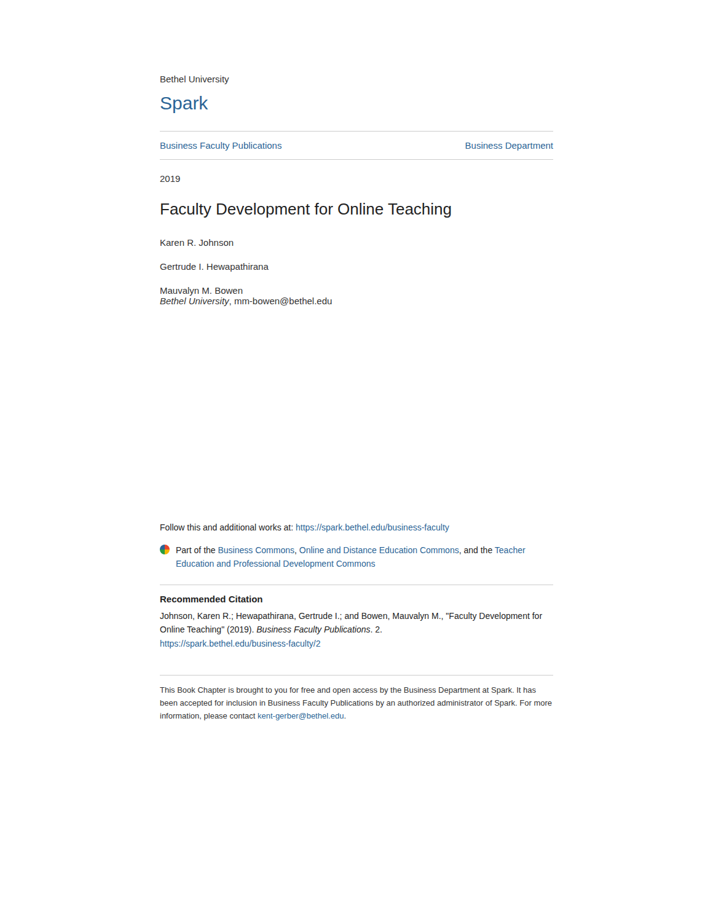Bethel University
Spark
Business Faculty Publications Business Department
2019
Faculty Development for Online Teaching
Karen R. Johnson
Gertrude I. Hewapathirana
Mauvalyn M. Bowen
Bethel University, mm-bowen@bethel.edu
Follow this and additional works at: https://spark.bethel.edu/business-faculty
Part of the Business Commons, Online and Distance Education Commons, and the Teacher Education and Professional Development Commons
Recommended Citation
Johnson, Karen R.; Hewapathirana, Gertrude I.; and Bowen, Mauvalyn M., "Faculty Development for Online Teaching" (2019). Business Faculty Publications. 2.
https://spark.bethel.edu/business-faculty/2
This Book Chapter is brought to you for free and open access by the Business Department at Spark. It has been accepted for inclusion in Business Faculty Publications by an authorized administrator of Spark. For more information, please contact kent-gerber@bethel.edu.